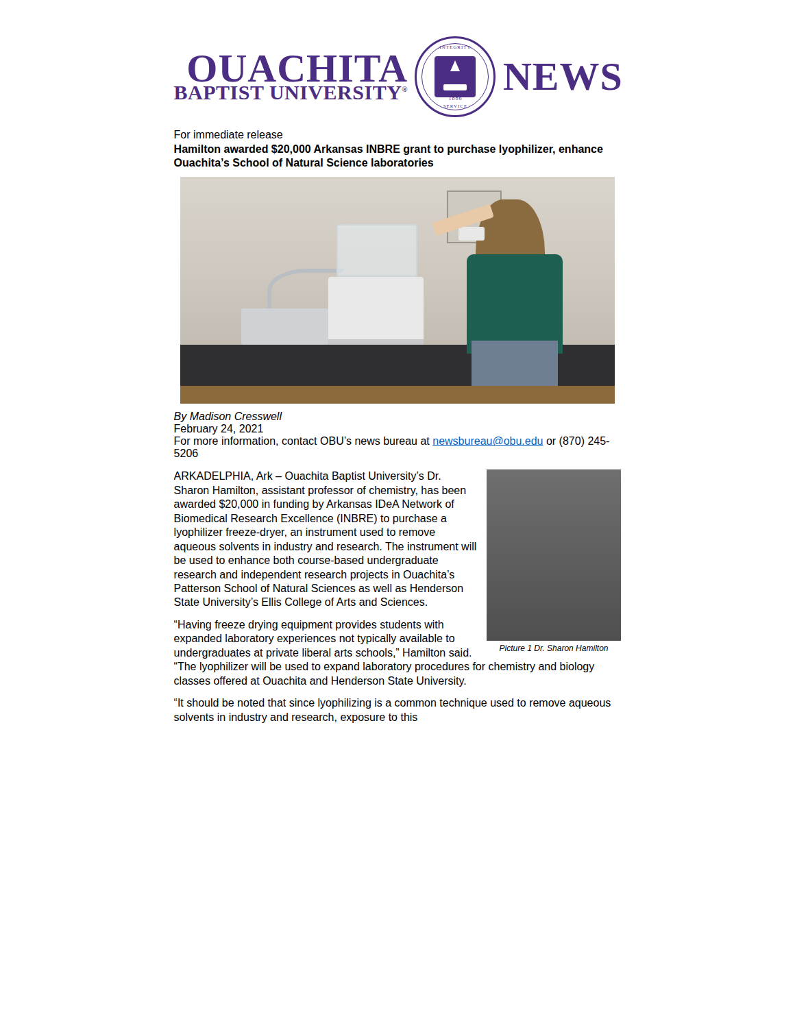OUACHITA BAPTIST UNIVERSITY® Integrity 1886 Service NEWS
For immediate release
Hamilton awarded $20,000 Arkansas INBRE grant to purchase lyophilizer, enhance Ouachita’s School of Natural Science laboratories
By Madison Cresswell
February 24, 2021
For more information, contact OBU’s news bureau at newsbureau@obu.edu or (870) 245-5206
Picture 1 Dr. Sharon Hamilton
ARKADELPHIA, Ark – Ouachita Baptist University’s Dr. Sharon Hamilton, assistant professor of chemistry, has been awarded $20,000 in funding by Arkansas IDeA Network of Biomedical Research Excellence (INBRE) to purchase a lyophilizer freeze-dryer, an instrument used to remove aqueous solvents in industry and research. The instrument will be used to enhance both course-based undergraduate research and independent research projects in Ouachita’s Patterson School of Natural Sciences as well as Henderson State University’s Ellis College of Arts and Sciences.
“Having freeze drying equipment provides students with expanded laboratory experiences not typically available to undergraduates at private liberal arts schools,” Hamilton said. “The lyophilizer will be used to expand laboratory procedures for chemistry and biology classes offered at Ouachita and Henderson State University.
“It should be noted that since lyophilizing is a common technique used to remove aqueous solvents in industry and research, exposure to this